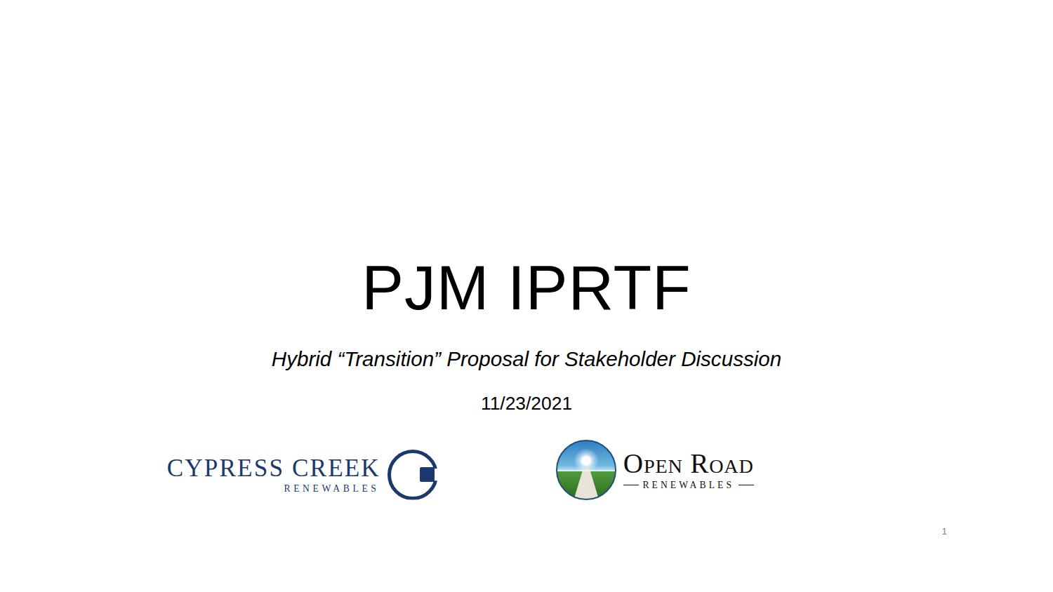PJM IPRTF
Hybrid “Transition” Proposal for Stakeholder Discussion
11/23/2021
CYPRESS CREEK RENEWABLES
OPEN ROAD RENEWABLES
1